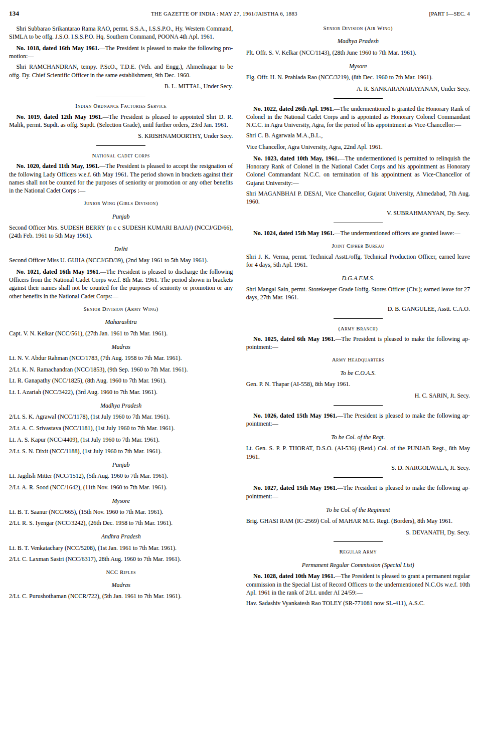134 THE GAZETTE OF INDIA : MAY 27, 1961/JAISTHA 6, 1883 [PART I—SEC. 4
Shri Subbarao Srikantarao Rama RAO, permt. S.S.A., I.S.S.P.O., Hy. Western Command, SIMLA to be offg. J.S.O. I.S.S.P.O. Hq. Southern Command, POONA 4th Apl. 1961.
No. 1018, dated 16th May 1961.—The President is pleased to make the following promotion:—
Shri RAMCHANDRAN, tempy. P.ScO., T.D.E. (Veh. and Engg.), Ahmednagar to be offg. Dy. Chief Scientific Officer in the same establishment, 9th Dec. 1960.
B. L. MITTAL, Under Secy.
Indian Ordnance Factories Service
No. 1019, dated 12th May 1961.—The President is pleased to appointed Shri D. R. Malik, permt. Supdt. as offg. Supdt. (Selection Grade), until further orders, 23rd Jan. 1961.
S. KRISHNAMOORTHY, Under Secy.
National Cadet Corps
No. 1020, dated 11th May, 1961.—The President is pleased to accept the resignation of the following Lady Officers w.e.f. 6th May 1961. The period shown in brackets against their names shall not be counted for the purposes of seniority or promotion or any other benefits in the National Cadet Corps :—
Junior Wing (Girls Division)
Punjab
Second Officer Mrs. SUDESH BERRY (n c c SUDESH KUMARI BAJAJ) (NCCJ/GD/66), (24th Feb. 1961 to 5th May 1961).
Delhi
Second Officer Miss U. GUHA (NCCJ/GD/39), (2nd May 1961 to 5th May 1961).
No. 1021, dated 16th May 1961.—The President is pleased to discharge the following Officers from the National Cadet Corps w.e.f. 8th Mar. 1961. The period shown in brackets against their names shall not be counted for the purposes of seniority or promotion or any other benefits in the National Cadet Corps:—
Senior Division (Army Wing)
Maharashtra
Capt. V. N. Kelkar (NCC/561), (27th Jan. 1961 to 7th Mar. 1961).
Madras
Lt. N. V. Abdur Rahman (NCC/1783, (7th Aug. 1958 to 7th Mar. 1961).
2/Lt. K. N. Ramachandran (NCC/1853), (9th Sep. 1960 to 7th Mar. 1961).
Lt. R. Ganapathy (NCC/1825), (8th Aug. 1960 to 7th Mar. 1961).
Lt. I. Azariah (NCC/3422), (3rd Aug. 1960 to 7th Mar. 1961).
Madhya Pradesh
2/Lt. S. K. Agrawal (NCC/1178), (1st July 1960 to 7th Mar. 1961).
2/Lt. A. C. Srivastava (NCC/1181), (1st July 1960 to 7th Mar. 1961).
Lt. A. S. Kapur (NCC/4409), (1st July 1960 to 7th Mar. 1961).
2/Lt. S. N. Dixit (NCC/1188), (1st July 1960 to 7th Mar. 1961).
Punjab
Lt. Jagdish Mitter (NCC/1512), (5th Aug. 1960 to 7th Mar. 1961).
2/Lt. A. R. Sood (NCC/1642), (11th Nov. 1960 to 7th Mar. 1961).
Mysore
Lt. B. T. Saanur (NCC/665), (15th Nov. 1960 to 7th Mar. 1961).
2/Lt. R. S. Iyengar (NCC/3242), (26th Dec. 1958 to 7th Mar. 1961).
Andhra Pradesh
Lt. B. T. Venkatachary (NCC/5208), (1st Jan. 1961 to 7th Mar. 1961).
2/Lt. C. Laxman Sastri (NCC/6317), 28th Aug. 1960 to 7th Mar. 1961).
NCC Rifles
Madras
2/Lt. C. Purushothaman (NCCR/722), (5th Jan. 1961 to 7th Mar. 1961).
Senior Division (Air Wing)
Madhya Pradesh
Plt. Offr. S. V. Kelkar (NCC/1143), (28th June 1960 to 7th Mar. 1961).
Mysore
Flg. Offr. H. N. Prahlada Rao (NCC/3219), (8th Dec. 1960 to 7th Mar. 1961).
A. R. SANKARANARAYANAN, Under Secy.
No. 1022, dated 26th Apl. 1961.—The undermentioned is granted the Honorary Rank of Colonel in the National Cadet Corps and is appointed as Honorary Colonel Commandant N.C.C. in Agra University, Agra, for the period of his appointment as Vice-Chancellor:—
Shri C. B. Agarwala M.A.,B.L.,
Vice Chancellor, Agra University, Agra, 22nd Apl. 1961.
No. 1023, dated 10th May, 1961.—The undermentioned is permitted to relinquish the Honorary Rank of Colonel in the National Cadet Corps and his appointment as Honorary Colonel Commandant N.C.C. on termination of his appointment as Vice-Chancellor of Gujarat University:—
Shri MAGANBHAI P. DESAI, Vice Chancellor, Gujarat University, Ahmedabad, 7th Aug. 1960.
V. SUBRAHMANYAN, Dy. Secy.
No. 1024, dated 15th May 1961.—The undermentioned officers are granted leave:—
Joint Cipher Bureau
Shri J. K. Verma, permt. Technical Asstt./offg. Technical Production Officer, earned leave for 4 days, 5th Apl. 1961.
D.G.A.F.M.S.
Shri Mangal Sain, permt. Storekeeper Grade I/offg. Stores Officer (Civ.); earned leave for 27 days, 27th Mar. 1961.
D. B. GANGULEE, Asstt. C.A.O.
(Army Branch)
No. 1025, dated 6th May 1961.—The President is pleased to make the following appointment:—
Army Headquarters
To be C.O.A.S.
Gen. P. N. Thapar (AI-558), 8th May 1961.
H. C. SARIN, Jt. Secy.
No. 1026, dated 15th May 1961.—The President is pleased to make the following appointment:—
To be Col. of the Regt.
Lt. Gen. S. P. P. THORAT, D.S.O. (AI-536) (Retd.) Col. of the PUNJAB Regt., 8th May 1961.
S. D. NARGOLWALA, Jt. Secy.
No. 1027, dated 15th May 1961.—The President is pleased to make the following appointment:—
To be Col. of the Regiment
Brig. GHASI RAM (IC-2569) Col. of MAHAR M.G. Regt. (Borders), 8th May 1961.
S. DEVANATH, Dy. Secy.
Regular Army
Permanent Regular Commission (Special List)
No. 1028, dated 10th May 1961.—The President is pleased to grant a permanent regular commission in the Special List of Record Officers to the undermentioned N.C.Os w.e.f. 10th Apl. 1961 in the rank of 2/Lt. under AI 24/59:—
Hav. Sadashiv Vyankatesh Rao TOLEY (SR-771081 now SL-411), A.S.C.